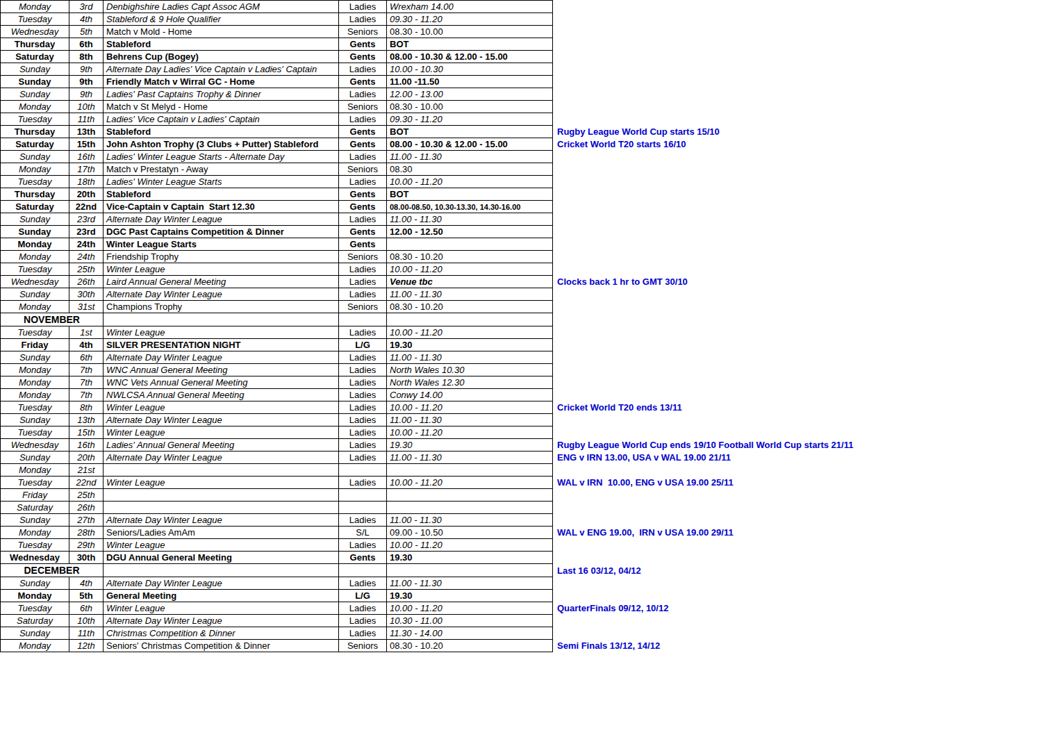| Monday | 3rd | Denbighshire Ladies Capt Assoc AGM | Ladies | Wrexham 14.00 | |
| Tuesday | 4th | Stableford & 9 Hole Qualifier | Ladies | 09.30 - 11.20 | |
| Wednesday | 5th | Match v Mold - Home | Seniors | 08.30 - 10.00 | |
| Thursday | 6th | Stableford | Gents | BOT | |
| Saturday | 8th | Behrens Cup (Bogey) | Gents | 08.00 - 10.30 & 12.00 - 15.00 | |
| Sunday | 9th | Alternate Day Ladies' Vice Captain v Ladies' Captain | Ladies | 10.00 - 10.30 | |
| Sunday | 9th | Friendly Match v Wirral GC - Home | Gents | 11.00 -11.50 | |
| Sunday | 9th | Ladies' Past Captains Trophy & Dinner | Ladies | 12.00 - 13.00 | |
| Monday | 10th | Match v St Melyd - Home | Seniors | 08.30 - 10.00 | |
| Tuesday | 11th | Ladies' Vice Captain v Ladies' Captain | Ladies | 09.30 - 11.20 | |
| Thursday | 13th | Stableford | Gents | BOT | Rugby League World Cup starts 15/10 |
| Saturday | 15th | John Ashton Trophy (3 Clubs + Putter) Stableford | Gents | 08.00 - 10.30 & 12.00 - 15.00 | Cricket World T20 starts 16/10 |
| Sunday | 16th | Ladies' Winter League Starts - Alternate Day | Ladies | 11.00 - 11.30 | |
| Monday | 17th | Match v Prestatyn - Away | Seniors | 08.30 | |
| Tuesday | 18th | Ladies' Winter League Starts | Ladies | 10.00 - 11.20 | |
| Thursday | 20th | Stableford | Gents | BOT | |
| Saturday | 22nd | Vice-Captain v Captain Start 12.30 | Gents | 08.00-08.50, 10.30-13.30, 14.30-16.00 | |
| Sunday | 23rd | Alternate Day Winter League | Ladies | 11.00 - 11.30 | |
| Sunday | 23rd | DGC Past Captains Competition & Dinner | Gents | 12.00 - 12.50 | |
| Monday | 24th | Winter League Starts | Gents | | |
| Monday | 24th | Friendship Trophy | Seniors | 08.30 - 10.20 | |
| Tuesday | 25th | Winter League | Ladies | 10.00 - 11.20 | |
| Wednesday | 26th | Laird Annual General Meeting | Ladies | Venue tbc | Clocks back 1 hr to GMT 30/10 |
| Sunday | 30th | Alternate Day Winter League | Ladies | 11.00 - 11.30 | |
| Monday | 31st | Champions Trophy | Seniors | 08.30 - 10.20 | |
| NOVEMBER | | | | |
| Tuesday | 1st | Winter League | Ladies | 10.00 - 11.20 | |
| Friday | 4th | SILVER PRESENTATION NIGHT | L/G | 19.30 | |
| Sunday | 6th | Alternate Day Winter League | Ladies | 11.00 - 11.30 | |
| Monday | 7th | WNC Annual General Meeting | Ladies | North Wales 10.30 | |
| Monday | 7th | WNC Vets Annual General Meeting | Ladies | North Wales 12.30 | |
| Monday | 7th | NWLCSA Annual General Meeting | Ladies | Conwy 14.00 | |
| Tuesday | 8th | Winter League | Ladies | 10.00 - 11.20 | Cricket World T20 ends 13/11 |
| Sunday | 13th | Alternate Day Winter League | Ladies | 11.00 - 11.30 | |
| Tuesday | 15th | Winter League | Ladies | 10.00 - 11.20 | |
| Wednesday | 16th | Ladies' Annual General Meeting | Ladies | 19.30 | Rugby League World Cup ends 19/10 Football World Cup starts 21/11 |
| Sunday | 20th | Alternate Day Winter League | Ladies | 11.00 - 11.30 | ENG v IRN 13.00, USA v WAL 19.00 21/11 |
| Monday | 21st | | | | |
| Tuesday | 22nd | Winter League | Ladies | 10.00 - 11.20 | WAL v IRN 10.00, ENG v USA 19.00 25/11 |
| Friday | 25th | | | | |
| Saturday | 26th | | | | |
| Sunday | 27th | Alternate Day Winter League | Ladies | 11.00 - 11.30 | |
| Monday | 28th | Seniors/Ladies AmAm | S/L | 09.00 - 10.50 | WAL v ENG 19.00, IRN v USA 19.00 29/11 |
| Tuesday | 29th | Winter League | Ladies | 10.00 - 11.20 | |
| Wednesday | 30th | DGU Annual General Meeting | Gents | 19.30 | |
| DECEMBER | | | | Last 16 03/12, 04/12 |
| Sunday | 4th | Alternate Day Winter League | Ladies | 11.00 - 11.30 | |
| Monday | 5th | General Meeting | L/G | 19.30 | |
| Tuesday | 6th | Winter League | Ladies | 10.00 - 11.20 | QuarterFinals 09/12, 10/12 |
| Saturday | 10th | Alternate Day Winter League | Ladies | 10.30 - 11.00 | |
| Sunday | 11th | Christmas Competition & Dinner | Ladies | 11.30 - 14.00 | |
| Monday | 12th | Seniors' Christmas Competition & Dinner | Seniors | 08.30 - 10.20 | Semi Finals 13/12, 14/12 |